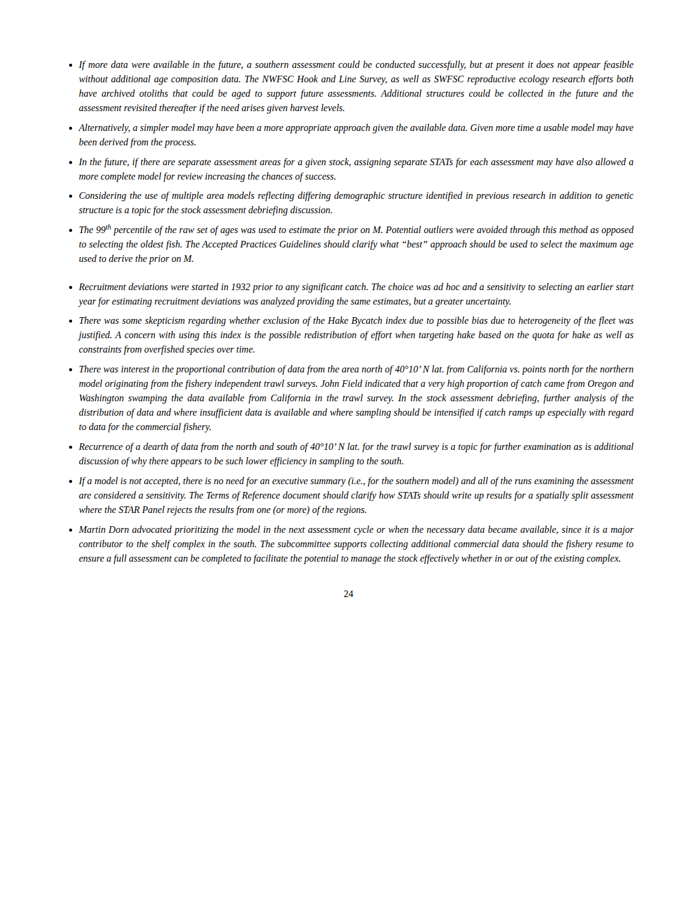If more data were available in the future, a southern assessment could be conducted successfully, but at present it does not appear feasible without additional age composition data. The NWFSC Hook and Line Survey, as well as SWFSC reproductive ecology research efforts both have archived otoliths that could be aged to support future assessments. Additional structures could be collected in the future and the assessment revisited thereafter if the need arises given harvest levels.
Alternatively, a simpler model may have been a more appropriate approach given the available data. Given more time a usable model may have been derived from the process.
In the future, if there are separate assessment areas for a given stock, assigning separate STATs for each assessment may have also allowed a more complete model for review increasing the chances of success.
Considering the use of multiple area models reflecting differing demographic structure identified in previous research in addition to genetic structure is a topic for the stock assessment debriefing discussion.
The 99th percentile of the raw set of ages was used to estimate the prior on M. Potential outliers were avoided through this method as opposed to selecting the oldest fish. The Accepted Practices Guidelines should clarify what “best” approach should be used to select the maximum age used to derive the prior on M.
Recruitment deviations were started in 1932 prior to any significant catch. The choice was ad hoc and a sensitivity to selecting an earlier start year for estimating recruitment deviations was analyzed providing the same estimates, but a greater uncertainty.
There was some skepticism regarding whether exclusion of the Hake Bycatch index due to possible bias due to heterogeneity of the fleet was justified. A concern with using this index is the possible redistribution of effort when targeting hake based on the quota for hake as well as constraints from overfished species over time.
There was interest in the proportional contribution of data from the area north of 40°10’ N lat. from California vs. points north for the northern model originating from the fishery independent trawl surveys. John Field indicated that a very high proportion of catch came from Oregon and Washington swamping the data available from California in the trawl survey. In the stock assessment debriefing, further analysis of the distribution of data and where insufficient data is available and where sampling should be intensified if catch ramps up especially with regard to data for the commercial fishery.
Recurrence of a dearth of data from the north and south of 40°10’ N lat. for the trawl survey is a topic for further examination as is additional discussion of why there appears to be such lower efficiency in sampling to the south.
If a model is not accepted, there is no need for an executive summary (i.e., for the southern model) and all of the runs examining the assessment are considered a sensitivity. The Terms of Reference document should clarify how STATs should write up results for a spatially split assessment where the STAR Panel rejects the results from one (or more) of the regions.
Martin Dorn advocated prioritizing the model in the next assessment cycle or when the necessary data became available, since it is a major contributor to the shelf complex in the south. The subcommittee supports collecting additional commercial data should the fishery resume to ensure a full assessment can be completed to facilitate the potential to manage the stock effectively whether in or out of the existing complex.
24